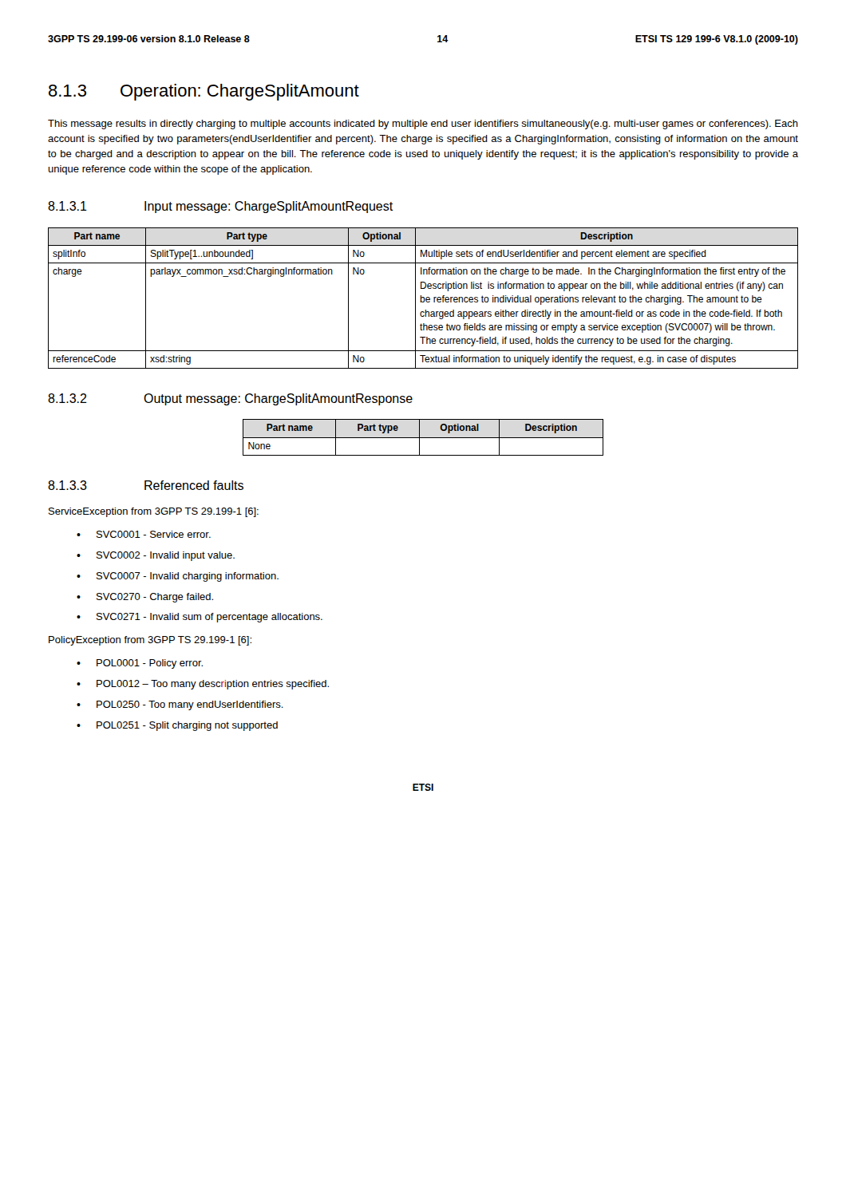3GPP TS 29.199-06 version 8.1.0 Release 8
14
ETSI TS 129 199-6 V8.1.0 (2009-10)
8.1.3 Operation: ChargeSplitAmount
This message results in directly charging to multiple accounts indicated by multiple end user identifiers simultaneously(e.g. multi-user games or conferences). Each account is specified by two parameters(endUserIdentifier and percent). The charge is specified as a ChargingInformation, consisting of information on the amount to be charged and a description to appear on the bill. The reference code is used to uniquely identify the request; it is the application's responsibility to provide a unique reference code within the scope of the application.
8.1.3.1 Input message: ChargeSplitAmountRequest
| Part name | Part type | Optional | Description |
| --- | --- | --- | --- |
| splitInfo | SplitType[1..unbounded] | No | Multiple sets of endUserIdentifier and percent element are specified |
| charge | parlayx_common_xsd:ChargingInformation | No | Information on the charge to be made. In the ChargingInformation the first entry of the Description list is information to appear on the bill, while additional entries (if any) can be references to individual operations relevant to the charging. The amount to be charged appears either directly in the amount-field or as code in the code-field. If both these two fields are missing or empty a service exception (SVC0007) will be thrown. The currency-field, if used, holds the currency to be used for the charging. |
| referenceCode | xsd:string | No | Textual information to uniquely identify the request, e.g. in case of disputes |
8.1.3.2 Output message: ChargeSplitAmountResponse
| Part name | Part type | Optional | Description |
| --- | --- | --- | --- |
| None | | | |
8.1.3.3 Referenced faults
ServiceException from 3GPP TS 29.199-1 [6]:
SVC0001 - Service error.
SVC0002 - Invalid input value.
SVC0007 - Invalid charging information.
SVC0270 - Charge failed.
SVC0271 - Invalid sum of percentage allocations.
PolicyException from 3GPP TS 29.199-1 [6]:
POL0001 - Policy error.
POL0012 – Too many description entries specified.
POL0250 - Too many endUserIdentifiers.
POL0251 - Split charging not supported
ETSI